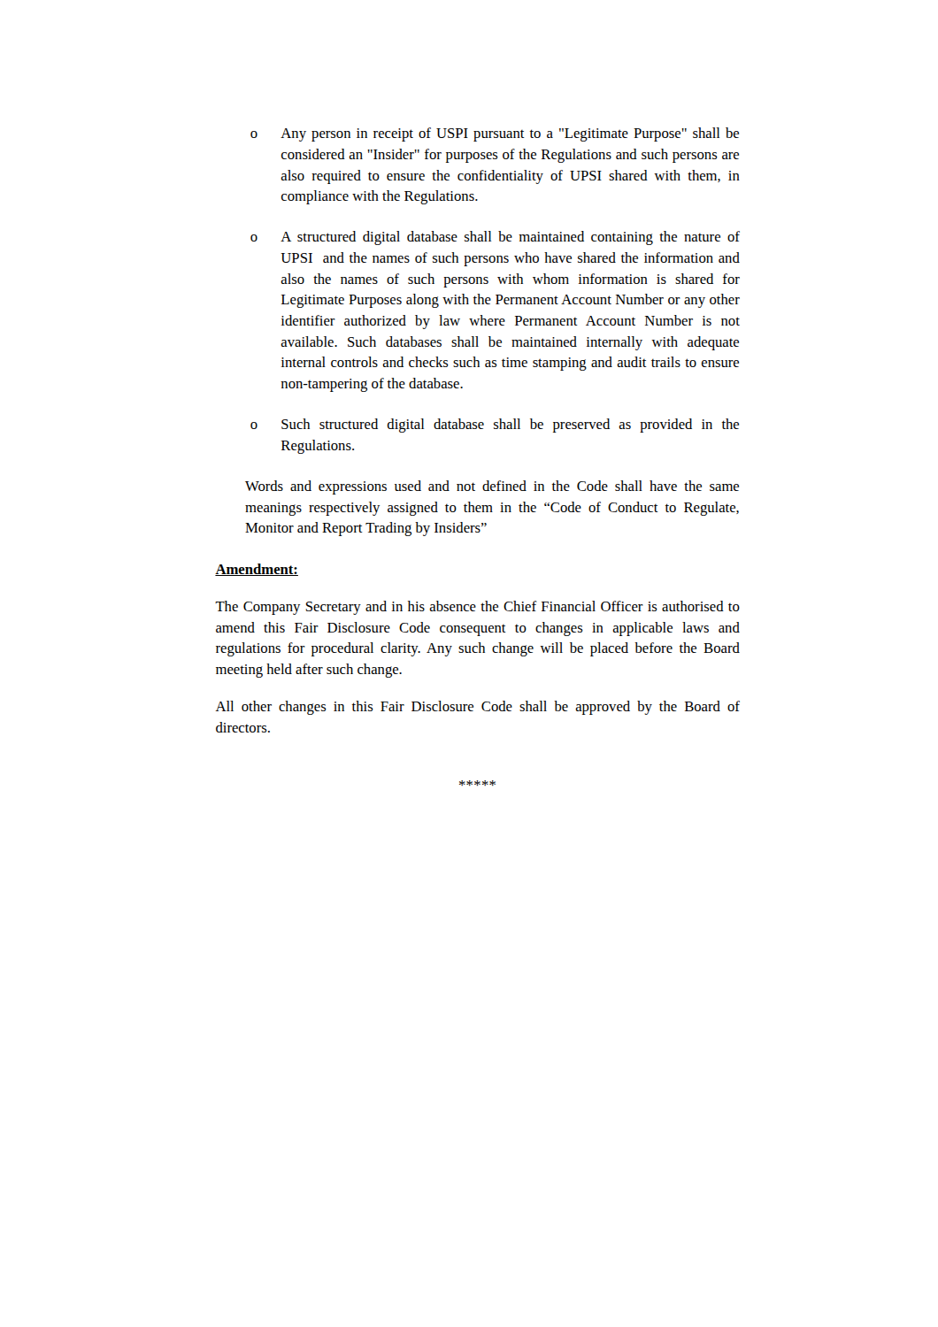Any person in receipt of USPI pursuant to a "Legitimate Purpose" shall be considered an "Insider" for purposes of the Regulations and such persons are also required to ensure the confidentiality of UPSI shared with them, in compliance with the Regulations.
A structured digital database shall be maintained containing the nature of UPSI and the names of such persons who have shared the information and also the names of such persons with whom information is shared for Legitimate Purposes along with the Permanent Account Number or any other identifier authorized by law where Permanent Account Number is not available. Such databases shall be maintained internally with adequate internal controls and checks such as time stamping and audit trails to ensure non-tampering of the database.
Such structured digital database shall be preserved as provided in the Regulations.
Words and expressions used and not defined in the Code shall have the same meanings respectively assigned to them in the “Code of Conduct to Regulate, Monitor and Report Trading by Insiders”
Amendment:
The Company Secretary and in his absence the Chief Financial Officer is authorised to amend this Fair Disclosure Code consequent to changes in applicable laws and regulations for procedural clarity. Any such change will be placed before the Board meeting held after such change.
All other changes in this Fair Disclosure Code shall be approved by the Board of directors.
*****